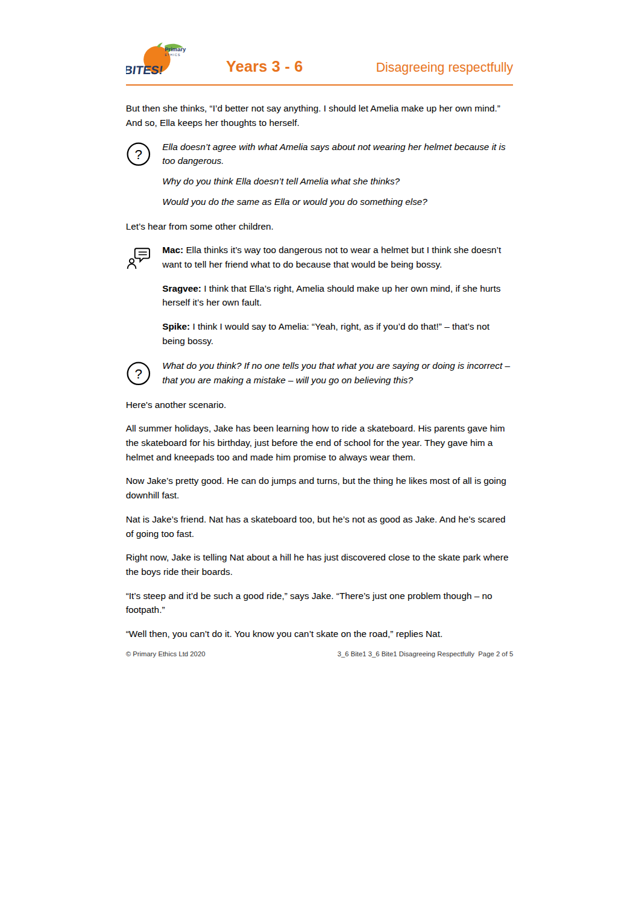Primary ETHICS BITES!
Years 3 - 6
Disagreeing respectfully
But then she thinks, “I’d better not say anything. I should let Amelia make up her own mind.” And so, Ella keeps her thoughts to herself.
?
Ella doesn’t agree with what Amelia says about not wearing her helmet because it is too dangerous.
Why do you think Ella doesn’t tell Amelia what she thinks?
Would you do the same as Ella or would you do something else?
Let’s hear from some other children.
Mac: Ella thinks it’s way too dangerous not to wear a helmet but I think she doesn’t want to tell her friend what to do because that would be being bossy.
Sragvee: I think that Ella’s right, Amelia should make up her own mind, if she hurts herself it’s her own fault.
Spike: I think I would say to Amelia: “Yeah, right, as if you’d do that!” – that’s not being bossy.
?
What do you think? If no one tells you that what you are saying or doing is incorrect – that you are making a mistake – will you go on believing this?
Here's another scenario.
All summer holidays, Jake has been learning how to ride a skateboard. His parents gave him the skateboard for his birthday, just before the end of school for the year. They gave him a helmet and kneepads too and made him promise to always wear them.
Now Jake’s pretty good. He can do jumps and turns, but the thing he likes most of all is going downhill fast.
Nat is Jake’s friend. Nat has a skateboard too, but he’s not as good as Jake. And he’s scared of going too fast.
Right now, Jake is telling Nat about a hill he has just discovered close to the skate park where the boys ride their boards.
“It’s steep and it’d be such a good ride,” says Jake. “There’s just one problem though – no footpath.”
“Well then, you can’t do it. You know you can’t skate on the road,” replies Nat.
© Primary Ethics Ltd 2020
3_6 Bite1 3_6 Bite1 Disagreeing Respectfully Page 2 of 5